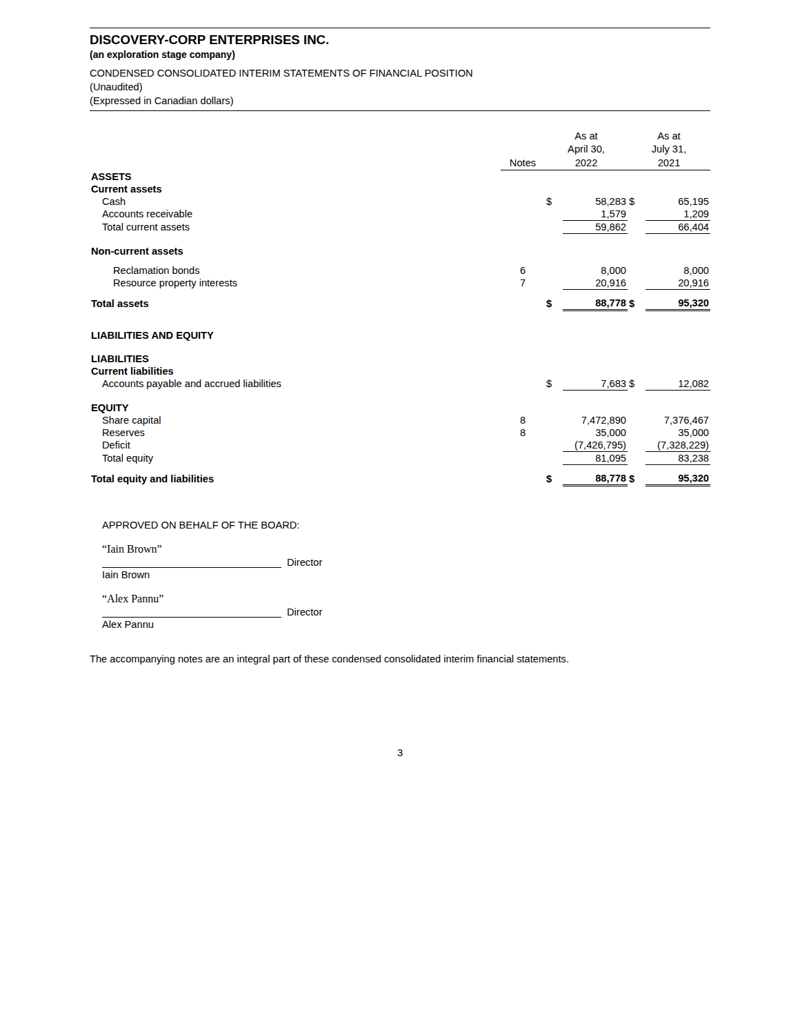DISCOVERY-CORP ENTERPRISES INC.
(an exploration stage company)
CONDENSED CONSOLIDATED INTERIM STATEMENTS OF FINANCIAL POSITION
(Unaudited)
(Expressed in Canadian dollars)
| | | As at April 30, | As at July 31, |
| | Notes | 2022 | 2021 |
| ASSETS | | | | | |
| Current assets | | | | | |
| Cash | | $ | 58,283 | $ | 65,195 |
| Accounts receivable | | | 1,579 | | 1,209 |
| Total current assets | | | 59,862 | | 66,404 |
| Non-current assets | | | | | |
| Reclamation bonds | 6 | | 8,000 | | 8,000 |
| Resource property interests | 7 | | 20,916 | | 20,916 |
| Total assets | | $ | 88,778 | $ | 95,320 |
| LIABILITIES AND EQUITY | | | | | |
| LIABILITIES | | | | | |
| Current liabilities | | | | | |
| Accounts payable and accrued liabilities | | $ | 7,683 | $ | 12,082 |
| EQUITY | | | | | |
| Share capital | 8 | | 7,472,890 | | 7,376,467 |
| Reserves | 8 | | 35,000 | | 35,000 |
| Deficit | | | (7,426,795) | | (7,328,229) |
| Total equity | | | 81,095 | | 83,238 |
| Total equity and liabilities | | $ | 88,778 | $ | 95,320 |
APPROVED ON BEHALF OF THE BOARD:
“Iain Brown”
Director
Iain Brown
“Alex Pannu”
Director
Alex Pannu
The accompanying notes are an integral part of these condensed consolidated interim financial statements.
3